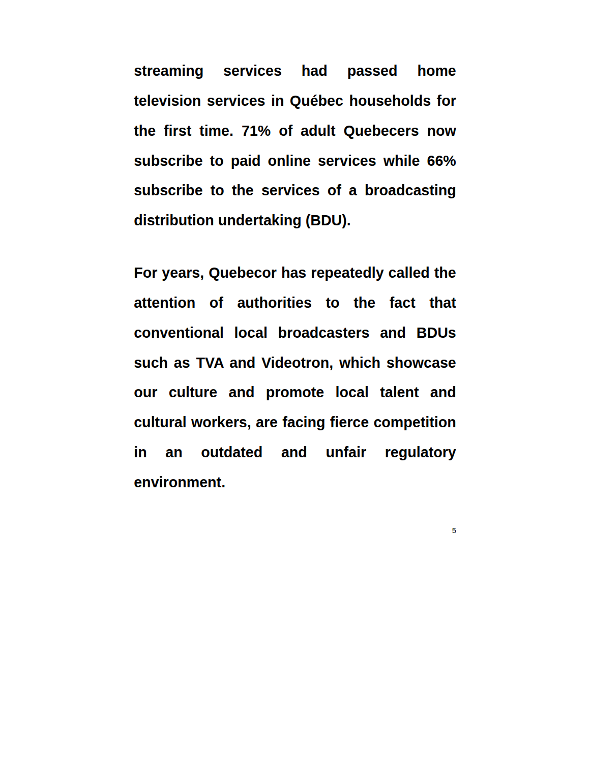streaming services had passed home television services in Québec households for the first time. 71% of adult Quebecers now subscribe to paid online services while 66% subscribe to the services of a broadcasting distribution undertaking (BDU).
For years, Quebecor has repeatedly called the attention of authorities to the fact that conventional local broadcasters and BDUs such as TVA and Videotron, which showcase our culture and promote local talent and cultural workers, are facing fierce competition in an outdated and unfair regulatory environment.
5